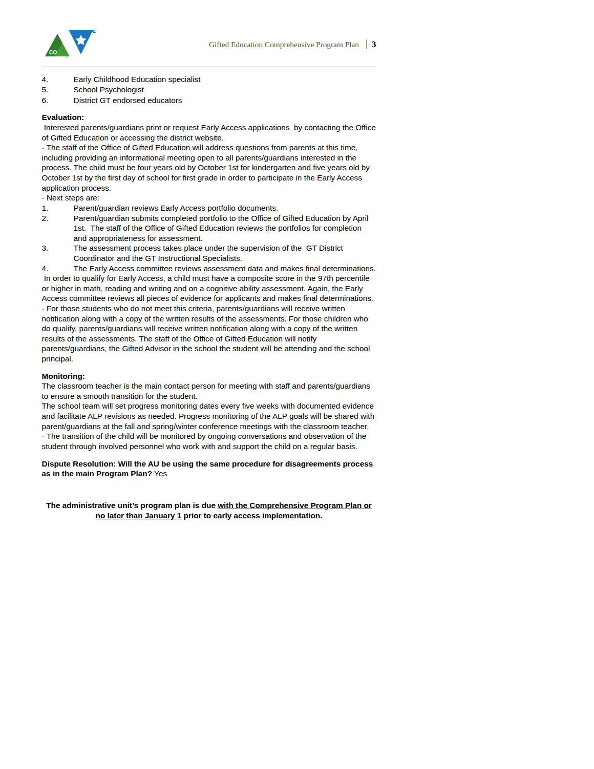CDE CO ™
Gifted Education Comprehensive Program Plan 3
4.
Early Childhood Education specialist
5.
School Psychologist
6.
District GT endorsed educators
Evaluation:
Interested parents/guardians print or request Early Access applications by contacting the Office of Gifted Education or accessing the district website.
· The staff of the Office of Gifted Education will address questions from parents at this time, including providing an informational meeting open to all parents/guardians interested in the process. The child must be four years old by October 1st for kindergarten and five years old by October 1st by the first day of school for first grade in order to participate in the Early Access application process.
· Next steps are:
1.
Parent/guardian reviews Early Access portfolio documents.
2.
Parent/guardian submits completed portfolio to the Office of Gifted Education by April 1st. The staff of the Office of Gifted Education reviews the portfolios for completion and appropriateness for assessment.
3.
The assessment process takes place under the supervision of the GT District Coordinator and the GT Instructional Specialists.
4.
The Early Access committee reviews assessment data and makes final determinations.
In order to qualify for Early Access, a child must have a composite score in the 97th percentile or higher in math, reading and writing and on a cognitive ability assessment. Again, the Early Access committee reviews all pieces of evidence for applicants and makes final determinations.
· For those students who do not meet this criteria, parents/guardians will receive written notification along with a copy of the written results of the assessments. For those children who do qualify, parents/guardians will receive written notification along with a copy of the written results of the assessments. The staff of the Office of Gifted Education will notify parents/guardians, the Gifted Advisor in the school the student will be attending and the school principal.
Monitoring:
The classroom teacher is the main contact person for meeting with staff and parents/guardians to ensure a smooth transition for the student.
The school team will set progress monitoring dates every five weeks with documented evidence and facilitate ALP revisions as needed. Progress monitoring of the ALP goals will be shared with parent/guardians at the fall and spring/winter conference meetings with the classroom teacher.
· The transition of the child will be monitored by ongoing conversations and observation of the student through involved personnel who work with and support the child on a regular basis.
Dispute Resolution: Will the AU be using the same procedure for disagreements process as in the main Program Plan? Yes
The administrative unit’s program plan is due with the Comprehensive Program Plan or no later than January 1 prior to early access implementation.